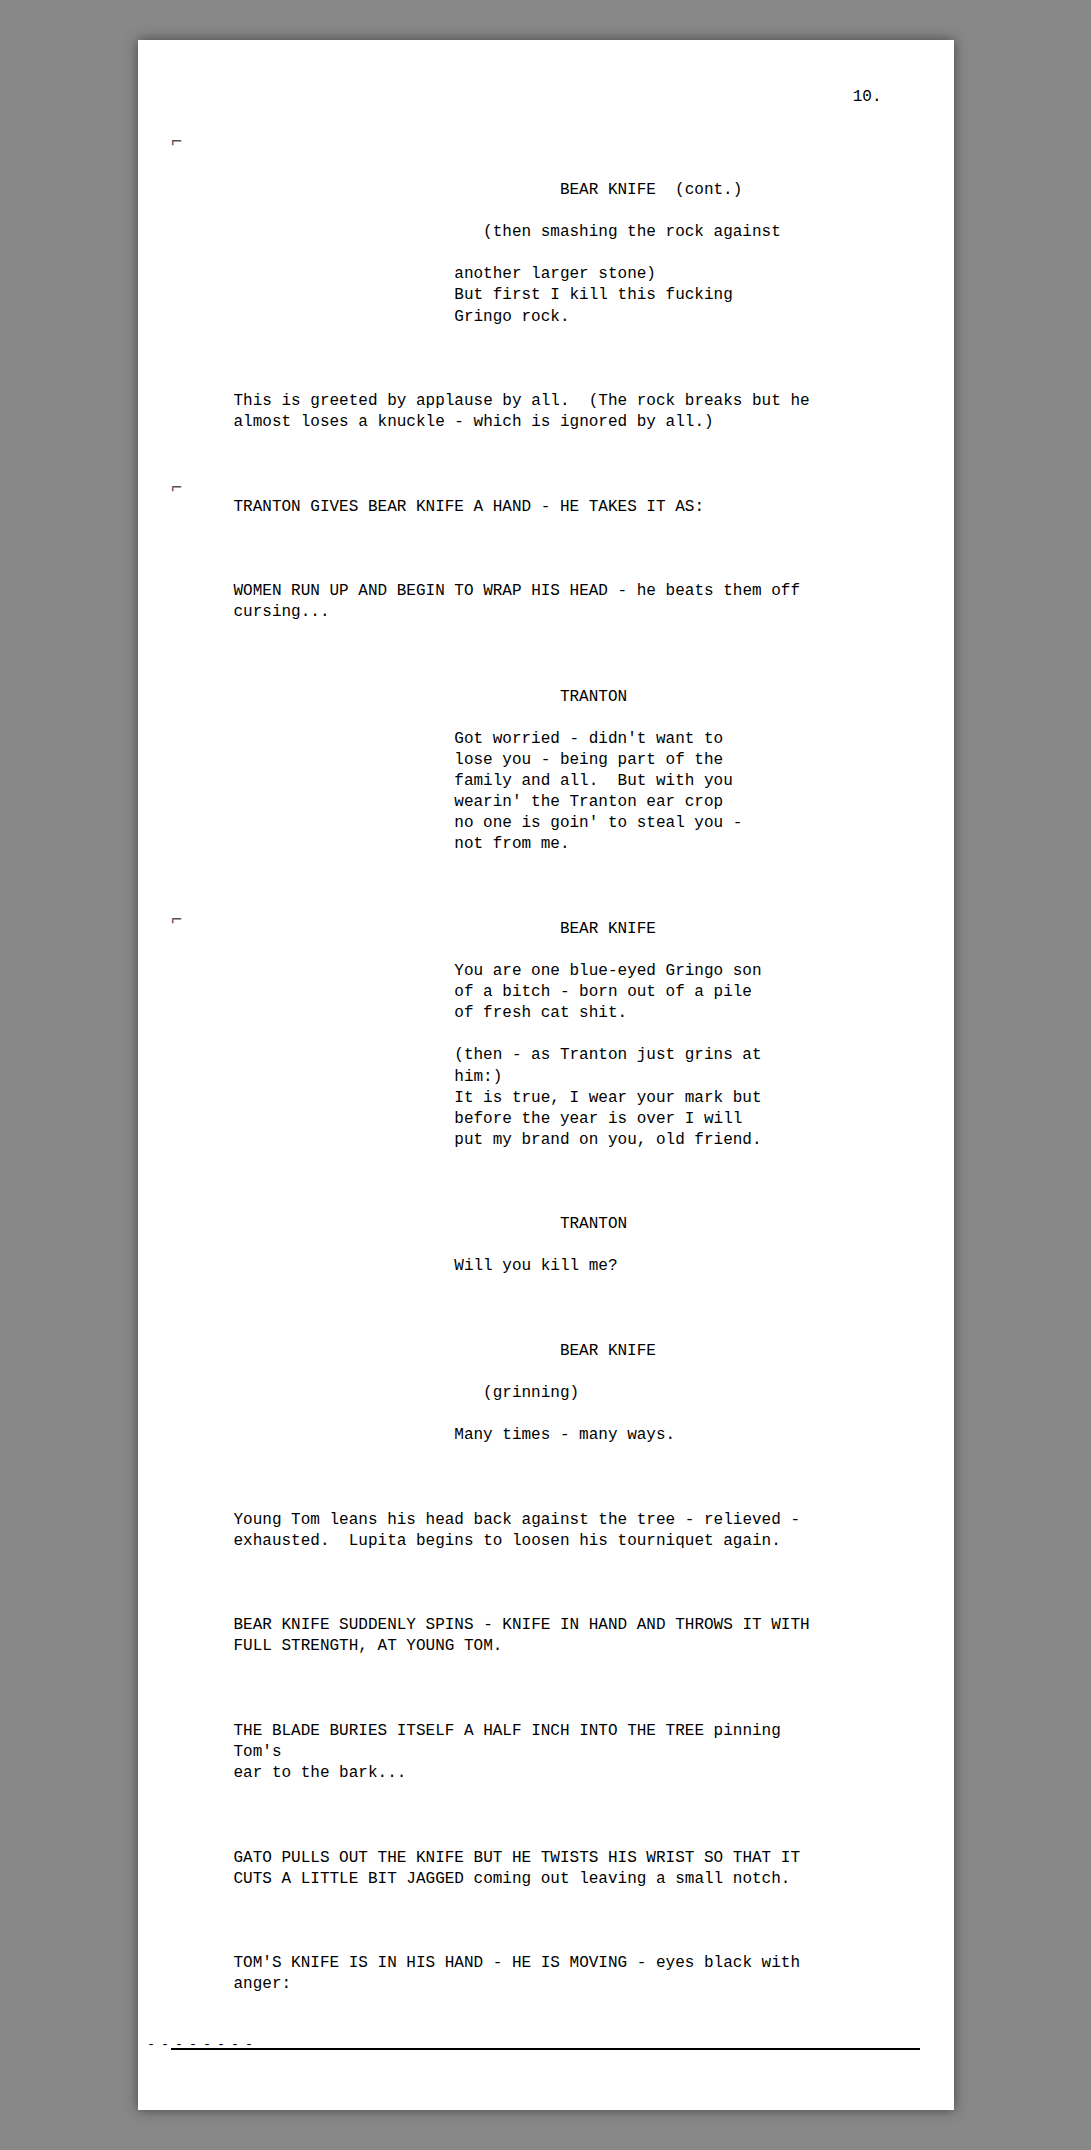10.
BEAR KNIFE (cont.)
(then smashing the rock against
another larger stone) But first I kill this fucking Gringo rock.
This is greeted by applause by all. (The rock breaks but he almost loses a knuckle - which is ignored by all.)
TRANTON GIVES BEAR KNIFE A HAND - HE TAKES IT AS:
WOMEN RUN UP AND BEGIN TO WRAP HIS HEAD - he beats them off cursing...
TRANTON
Got worried - didn't want to lose you - being part of the family and all. But with you wearin' the Tranton ear crop no one is goin' to steal you - not from me.
BEAR KNIFE
You are one blue-eyed Gringo son of a bitch - born out of a pile of fresh cat shit.
(then - as Tranton just grins at him:) It is true, I wear your mark but before the year is over I will put my brand on you, old friend.
TRANTON
Will you kill me?
BEAR KNIFE
(grinning)
Many times - many ways.
Young Tom leans his head back against the tree - relieved - exhausted. Lupita begins to loosen his tourniquet again.
BEAR KNIFE SUDDENLY SPINS - KNIFE IN HAND AND THROWS IT WITH FULL STRENGTH, AT YOUNG TOM.
THE BLADE BURIES ITSELF A HALF INCH INTO THE TREE pinning Tom's ear to the bark...
GATO PULLS OUT THE KNIFE BUT HE TWISTS HIS WRIST SO THAT IT CUTS A LITTLE BIT JAGGED coming out leaving a small notch.
TOM'S KNIFE IS IN HIS HAND - HE IS MOVING - eyes black with anger:
⌐
⌐
⌐
- - - - - - - -